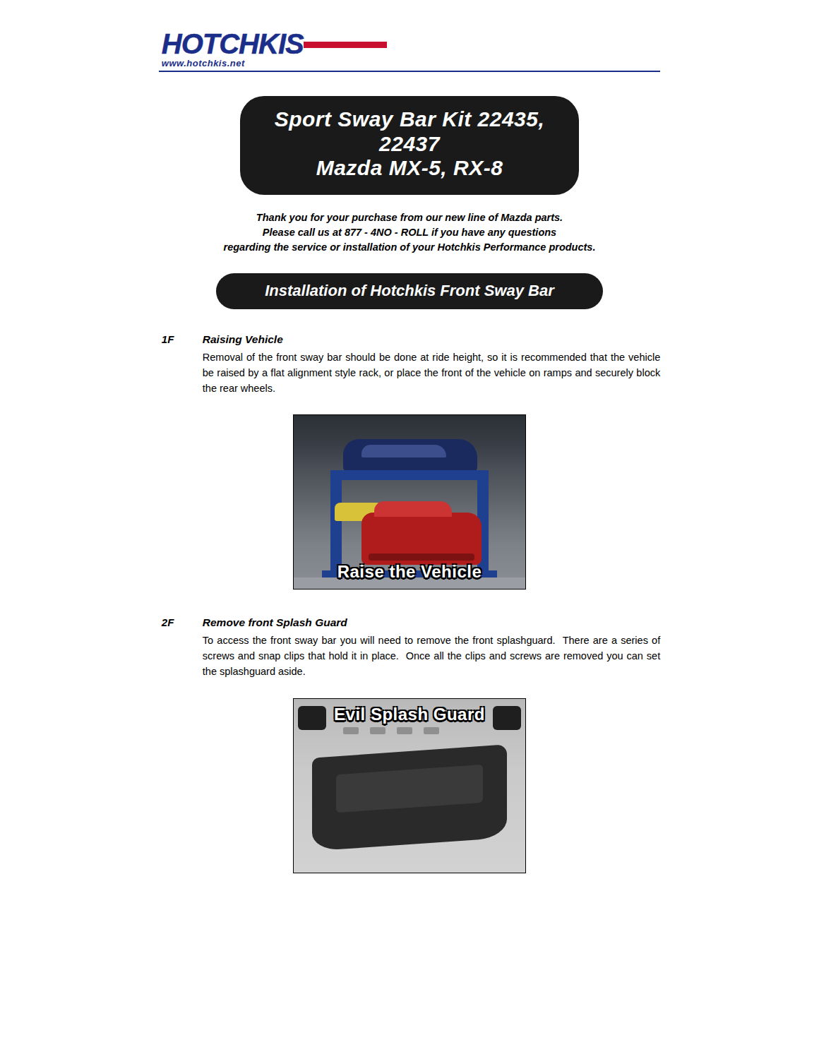HOTCHKIS
www.hotchkis.net
Sport Sway Bar Kit 22435, 22437
Mazda MX-5, RX-8
Thank you for your purchase from our new line of Mazda parts.
Please call us at 877 - 4NO - ROLL if you have any questions
regarding the service or installation of your Hotchkis Performance products.
Installation of Hotchkis Front Sway Bar
1F
Raising Vehicle
Removal of the front sway bar should be done at ride height, so it is recommended that the vehicle be raised by a flat alignment style rack, or place the front of the vehicle on ramps and securely block the rear wheels.
Raise the Vehicle
2F
Remove front Splash Guard
To access the front sway bar you will need to remove the front splashguard. There are a series of screws and snap clips that hold it in place. Once all the clips and screws are removed you can set the splashguard aside.
Evil Splash Guard